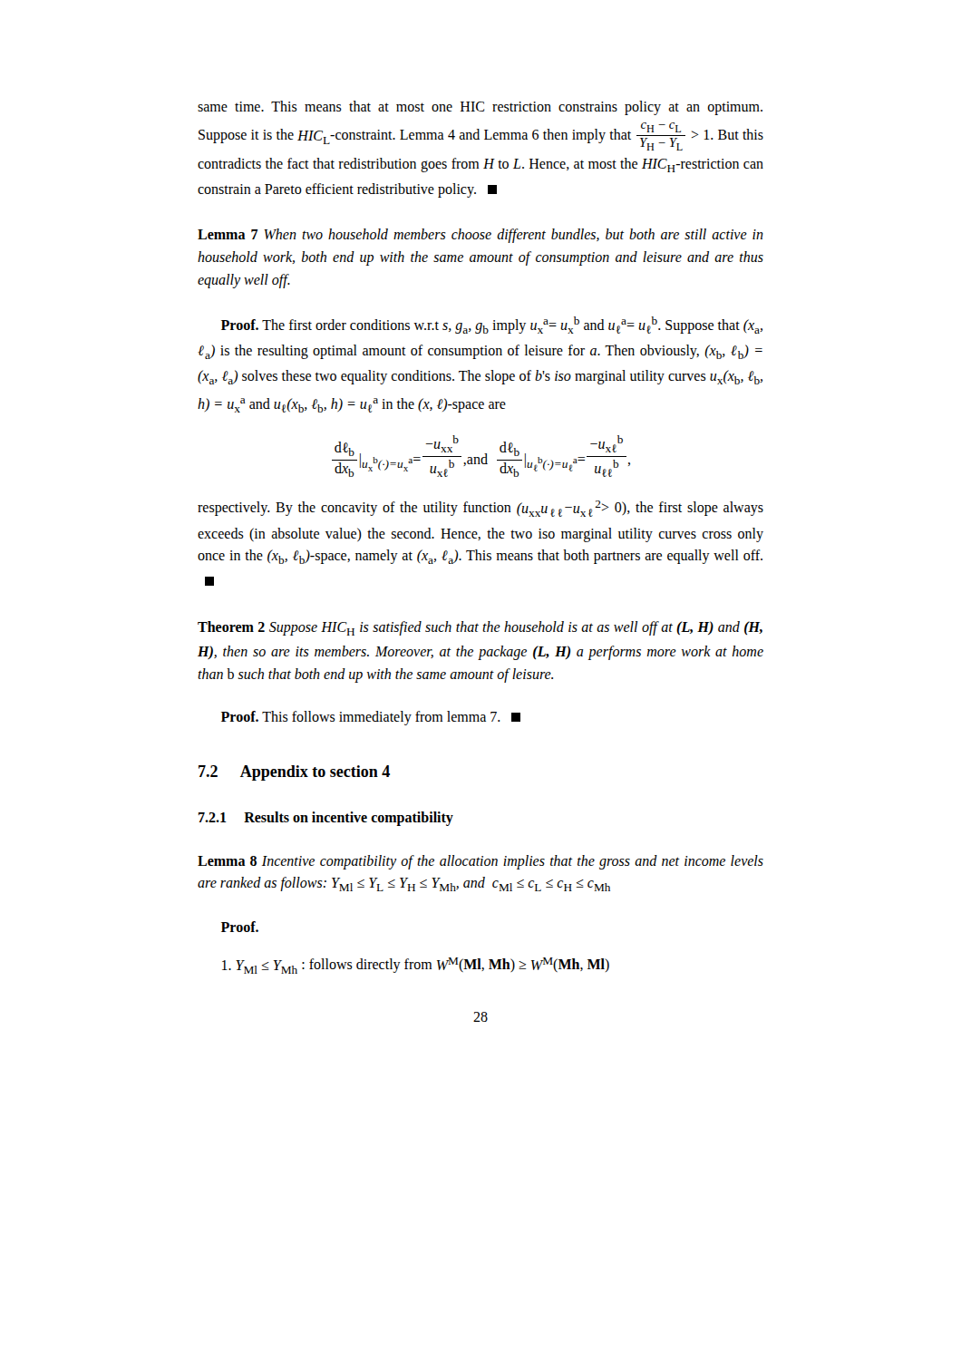same time. This means that at most one HIC restriction constrains policy at an optimum. Suppose it is the HICL-constraint. Lemma 4 and Lemma 6 then imply that cH − cL YH − YL > 1. But this contradicts the fact that redistribution goes from H to L. Hence, at most the HICH-restriction can constrain a Pareto efficient redistributive policy.
Lemma 7 When two household members choose different bundles, but both are still active in household work, both end up with the same amount of consumption and leisure and are thus equally well off.
Proof. The first order conditions w.r.t s, ga, gb imply uxa= uxb and uℓa= uℓb. Suppose that (xa, ℓa) is the resulting optimal amount of consumption of leisure for a. Then obviously, (xb, ℓb) = (xa, ℓa) solves these two equality conditions. The slope of b's iso marginal utility curves ux(xb, ℓb, h) = uxa and uℓ(xb, ℓb, h) = uℓa in the (x, ℓ)-space are
dℓb dxb|uxb(·)=uxa=−uxxb uxℓb,and dℓb dxb|uℓb(·)=uℓa=−uxℓb uℓℓb,
respectively. By the concavity of the utility function (uxxuℓℓ−uxℓ2> 0), the first slope always exceeds (in absolute value) the second. Hence, the two iso marginal utility curves cross only once in the (xb, ℓb)-space, namely at (xa, ℓa). This means that both partners are equally well off.
Theorem 2 Suppose HICH is satisfied such that the household is at as well off at (L, H) and (H, H), then so are its members. Moreover, at the package (L, H) a performs more work at home than b such that both end up with the same amount of leisure.
Proof. This follows immediately from lemma 7.
7.2 Appendix to section 4
7.2.1 Results on incentive compatibility
Lemma 8 Incentive compatibility of the allocation implies that the gross and net income levels are ranked as follows: YMl ≤ YL ≤ YH ≤ YMh, and cMl ≤ cL ≤ cH ≤ cMh
Proof.
YMl ≤ YMh : follows directly from WM(Ml, Mh) ≥ WM(Mh, Ml)
28